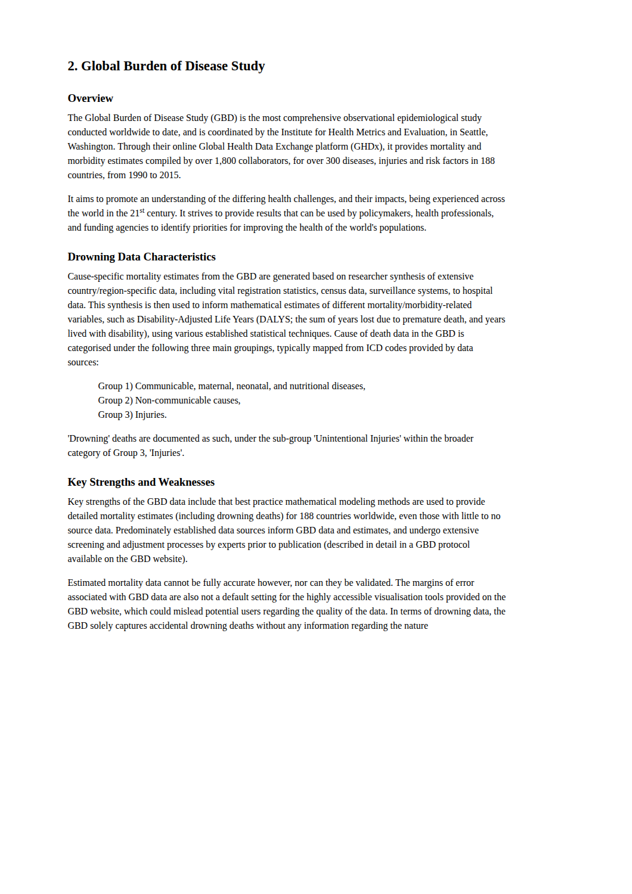2. Global Burden of Disease Study
Overview
The Global Burden of Disease Study (GBD) is the most comprehensive observational epidemiological study conducted worldwide to date, and is coordinated by the Institute for Health Metrics and Evaluation, in Seattle, Washington. Through their online Global Health Data Exchange platform (GHDx), it provides mortality and morbidity estimates compiled by over 1,800 collaborators, for over 300 diseases, injuries and risk factors in 188 countries, from 1990 to 2015.
It aims to promote an understanding of the differing health challenges, and their impacts, being experienced across the world in the 21st century. It strives to provide results that can be used by policymakers, health professionals, and funding agencies to identify priorities for improving the health of the world's populations.
Drowning Data Characteristics
Cause-specific mortality estimates from the GBD are generated based on researcher synthesis of extensive country/region-specific data, including vital registration statistics, census data, surveillance systems, to hospital data. This synthesis is then used to inform mathematical estimates of different mortality/morbidity-related variables, such as Disability-Adjusted Life Years (DALYS; the sum of years lost due to premature death, and years lived with disability), using various established statistical techniques. Cause of death data in the GBD is categorised under the following three main groupings, typically mapped from ICD codes provided by data sources:
Group 1) Communicable, maternal, neonatal, and nutritional diseases,
Group 2) Non-communicable causes,
Group 3) Injuries.
'Drowning' deaths are documented as such, under the sub-group 'Unintentional Injuries' within the broader category of Group 3, 'Injuries'.
Key Strengths and Weaknesses
Key strengths of the GBD data include that best practice mathematical modeling methods are used to provide detailed mortality estimates (including drowning deaths) for 188 countries worldwide, even those with little to no source data. Predominately established data sources inform GBD data and estimates, and undergo extensive screening and adjustment processes by experts prior to publication (described in detail in a GBD protocol available on the GBD website).
Estimated mortality data cannot be fully accurate however, nor can they be validated. The margins of error associated with GBD data are also not a default setting for the highly accessible visualisation tools provided on the GBD website, which could mislead potential users regarding the quality of the data. In terms of drowning data, the GBD solely captures accidental drowning deaths without any information regarding the nature